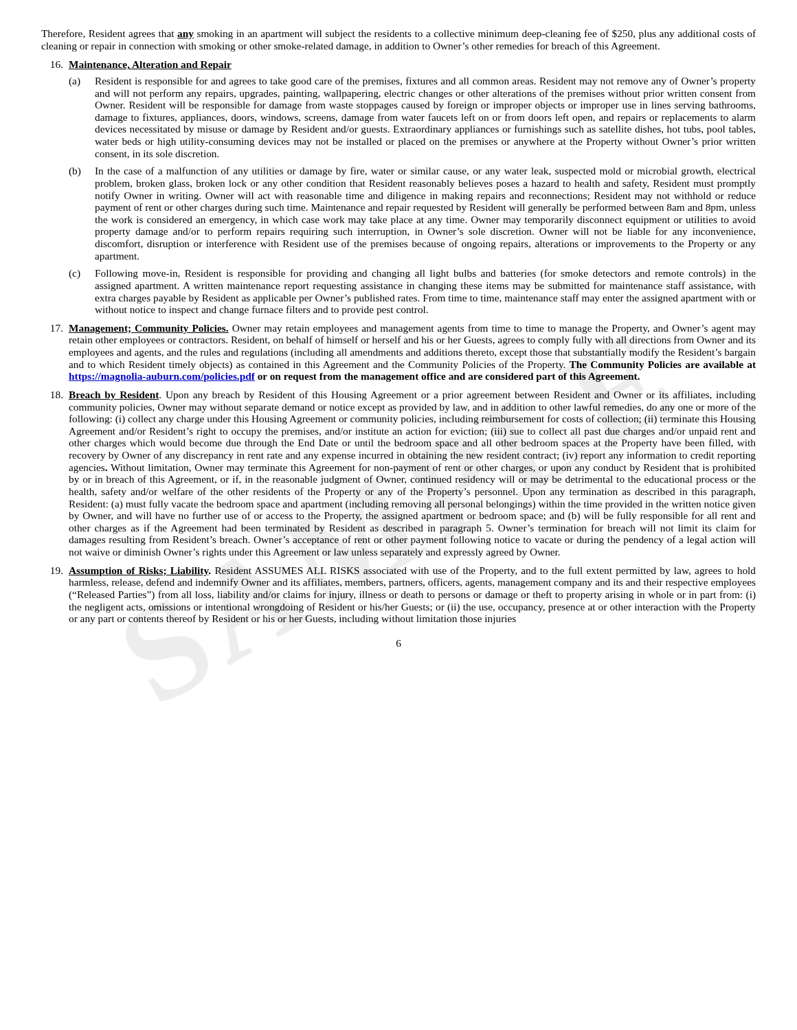SAMPLE
Therefore, Resident agrees that any smoking in an apartment will subject the residents to a collective minimum deep-cleaning fee of $250, plus any additional costs of cleaning or repair in connection with smoking or other smoke-related damage, in addition to Owner’s other remedies for breach of this Agreement.
16. Maintenance, Alteration and Repair
(a) Resident is responsible for and agrees to take good care of the premises, fixtures and all common areas. Resident may not remove any of Owner’s property and will not perform any repairs, upgrades, painting, wallpapering, electric changes or other alterations of the premises without prior written consent from Owner. Resident will be responsible for damage from waste stoppages caused by foreign or improper objects or improper use in lines serving bathrooms, damage to fixtures, appliances, doors, windows, screens, damage from water faucets left on or from doors left open, and repairs or replacements to alarm devices necessitated by misuse or damage by Resident and/or guests. Extraordinary appliances or furnishings such as satellite dishes, hot tubs, pool tables, water beds or high utility-consuming devices may not be installed or placed on the premises or anywhere at the Property without Owner’s prior written consent, in its sole discretion.
(b) In the case of a malfunction of any utilities or damage by fire, water or similar cause, or any water leak, suspected mold or microbial growth, electrical problem, broken glass, broken lock or any other condition that Resident reasonably believes poses a hazard to health and safety, Resident must promptly notify Owner in writing. Owner will act with reasonable time and diligence in making repairs and reconnections; Resident may not withhold or reduce payment of rent or other charges during such time. Maintenance and repair requested by Resident will generally be performed between 8am and 8pm, unless the work is considered an emergency, in which case work may take place at any time. Owner may temporarily disconnect equipment or utilities to avoid property damage and/or to perform repairs requiring such interruption, in Owner’s sole discretion. Owner will not be liable for any inconvenience, discomfort, disruption or interference with Resident use of the premises because of ongoing repairs, alterations or improvements to the Property or any apartment.
(c) Following move-in, Resident is responsible for providing and changing all light bulbs and batteries (for smoke detectors and remote controls) in the assigned apartment. A written maintenance report requesting assistance in changing these items may be submitted for maintenance staff assistance, with extra charges payable by Resident as applicable per Owner’s published rates. From time to time, maintenance staff may enter the assigned apartment with or without notice to inspect and change furnace filters and to provide pest control.
17. Management; Community Policies. Owner may retain employees and management agents from time to time to manage the Property, and Owner’s agent may retain other employees or contractors. Resident, on behalf of himself or herself and his or her Guests, agrees to comply fully with all directions from Owner and its employees and agents, and the rules and regulations (including all amendments and additions thereto, except those that substantially modify the Resident’s bargain and to which Resident timely objects) as contained in this Agreement and the Community Policies of the Property. The Community Policies are available at https://magnolia-auburn.com/policies.pdf or on request from the management office and are considered part of this Agreement.
18. Breach by Resident. Upon any breach by Resident of this Housing Agreement or a prior agreement between Resident and Owner or its affiliates, including community policies, Owner may without separate demand or notice except as provided by law, and in addition to other lawful remedies, do any one or more of the following: (i) collect any charge under this Housing Agreement or community policies, including reimbursement for costs of collection; (ii) terminate this Housing Agreement and/or Resident’s right to occupy the premises, and/or institute an action for eviction; (iii) sue to collect all past due charges and/or unpaid rent and other charges which would become due through the End Date or until the bedroom space and all other bedroom spaces at the Property have been filled, with recovery by Owner of any discrepancy in rent rate and any expense incurred in obtaining the new resident contract; (iv) report any information to credit reporting agencies. Without limitation, Owner may terminate this Agreement for non-payment of rent or other charges, or upon any conduct by Resident that is prohibited by or in breach of this Agreement, or if, in the reasonable judgment of Owner, continued residency will or may be detrimental to the educational process or the health, safety and/or welfare of the other residents of the Property or any of the Property’s personnel. Upon any termination as described in this paragraph, Resident: (a) must fully vacate the bedroom space and apartment (including removing all personal belongings) within the time provided in the written notice given by Owner, and will have no further use of or access to the Property, the assigned apartment or bedroom space; and (b) will be fully responsible for all rent and other charges as if the Agreement had been terminated by Resident as described in paragraph 5. Owner’s termination for breach will not limit its claim for damages resulting from Resident’s breach. Owner’s acceptance of rent or other payment following notice to vacate or during the pendency of a legal action will not waive or diminish Owner’s rights under this Agreement or law unless separately and expressly agreed by Owner.
19. Assumption of Risks; Liability. Resident ASSUMES ALL RISKS associated with use of the Property, and to the full extent permitted by law, agrees to hold harmless, release, defend and indemnify Owner and its affiliates, members, partners, officers, agents, management company and its and their respective employees (“Released Parties”) from all loss, liability and/or claims for injury, illness or death to persons or damage or theft to property arising in whole or in part from: (i) the negligent acts, omissions or intentional wrongdoing of Resident or his/her Guests; or (ii) the use, occupancy, presence at or other interaction with the Property or any part or contents thereof by Resident or his or her Guests, including without limitation those injuries
6